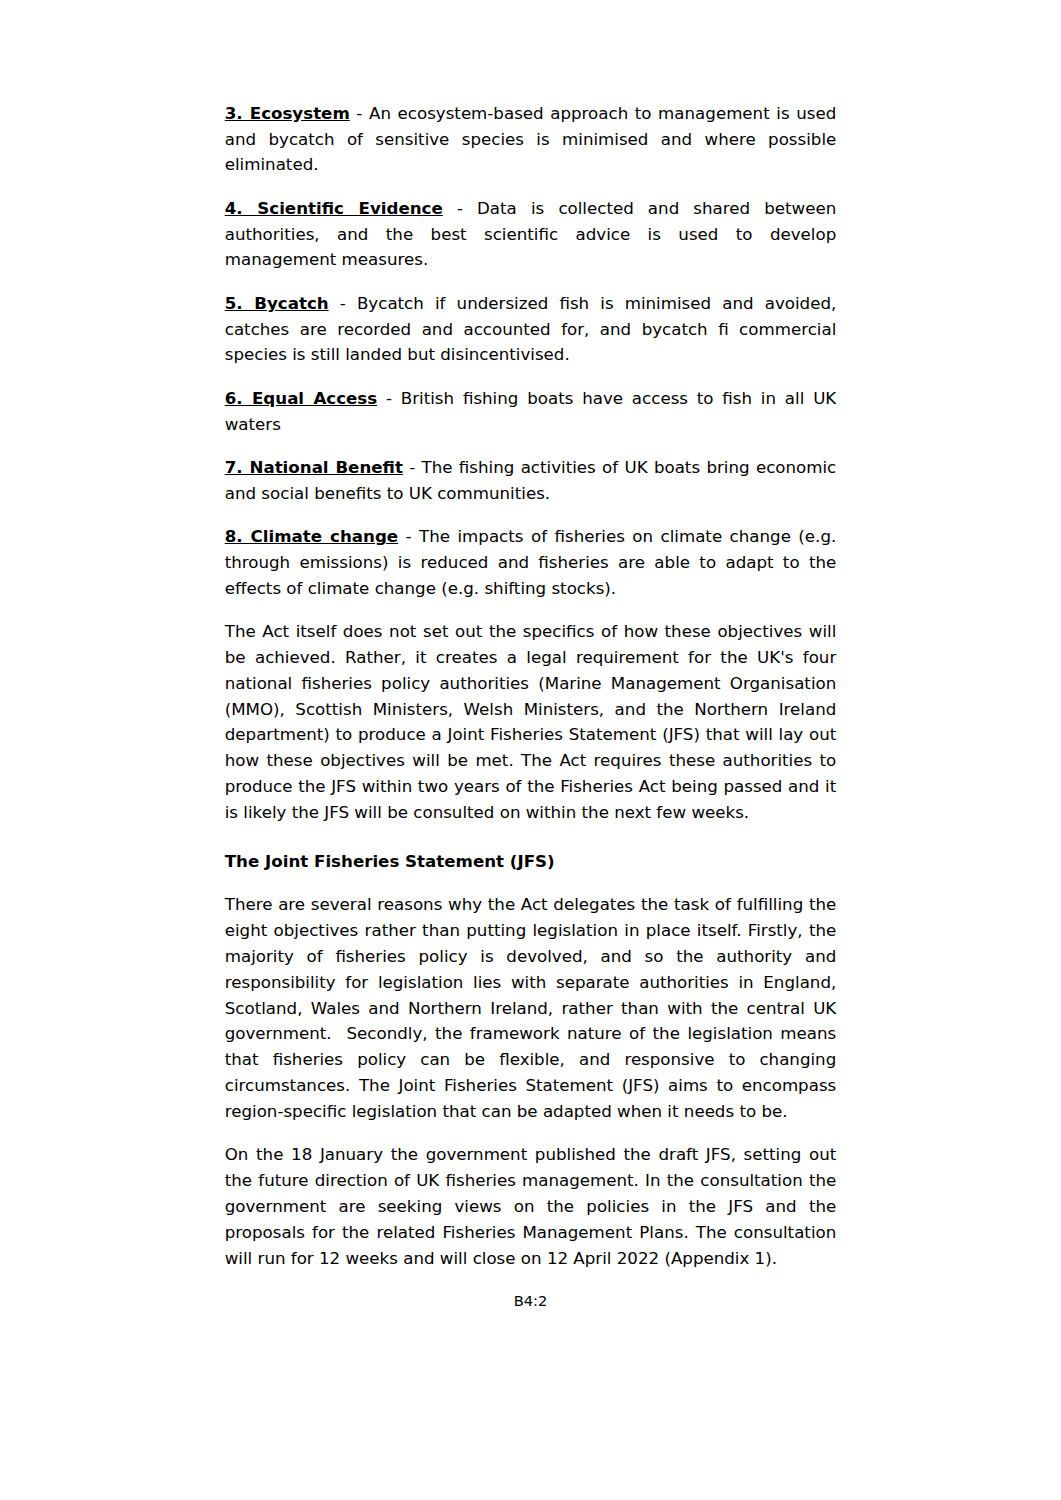3. Ecosystem - An ecosystem-based approach to management is used and bycatch of sensitive species is minimised and where possible eliminated.
4. Scientific Evidence - Data is collected and shared between authorities, and the best scientific advice is used to develop management measures.
5. Bycatch - Bycatch if undersized fish is minimised and avoided, catches are recorded and accounted for, and bycatch fi commercial species is still landed but disincentivised.
6. Equal Access - British fishing boats have access to fish in all UK waters
7. National Benefit - The fishing activities of UK boats bring economic and social benefits to UK communities.
8. Climate change - The impacts of fisheries on climate change (e.g. through emissions) is reduced and fisheries are able to adapt to the effects of climate change (e.g. shifting stocks).
The Act itself does not set out the specifics of how these objectives will be achieved. Rather, it creates a legal requirement for the UK's four national fisheries policy authorities (Marine Management Organisation (MMO), Scottish Ministers, Welsh Ministers, and the Northern Ireland department) to produce a Joint Fisheries Statement (JFS) that will lay out how these objectives will be met. The Act requires these authorities to produce the JFS within two years of the Fisheries Act being passed and it is likely the JFS will be consulted on within the next few weeks.
The Joint Fisheries Statement (JFS)
There are several reasons why the Act delegates the task of fulfilling the eight objectives rather than putting legislation in place itself. Firstly, the majority of fisheries policy is devolved, and so the authority and responsibility for legislation lies with separate authorities in England, Scotland, Wales and Northern Ireland, rather than with the central UK government. Secondly, the framework nature of the legislation means that fisheries policy can be flexible, and responsive to changing circumstances. The Joint Fisheries Statement (JFS) aims to encompass region-specific legislation that can be adapted when it needs to be.
On the 18 January the government published the draft JFS, setting out the future direction of UK fisheries management. In the consultation the government are seeking views on the policies in the JFS and the proposals for the related Fisheries Management Plans. The consultation will run for 12 weeks and will close on 12 April 2022 (Appendix 1).
B4:2